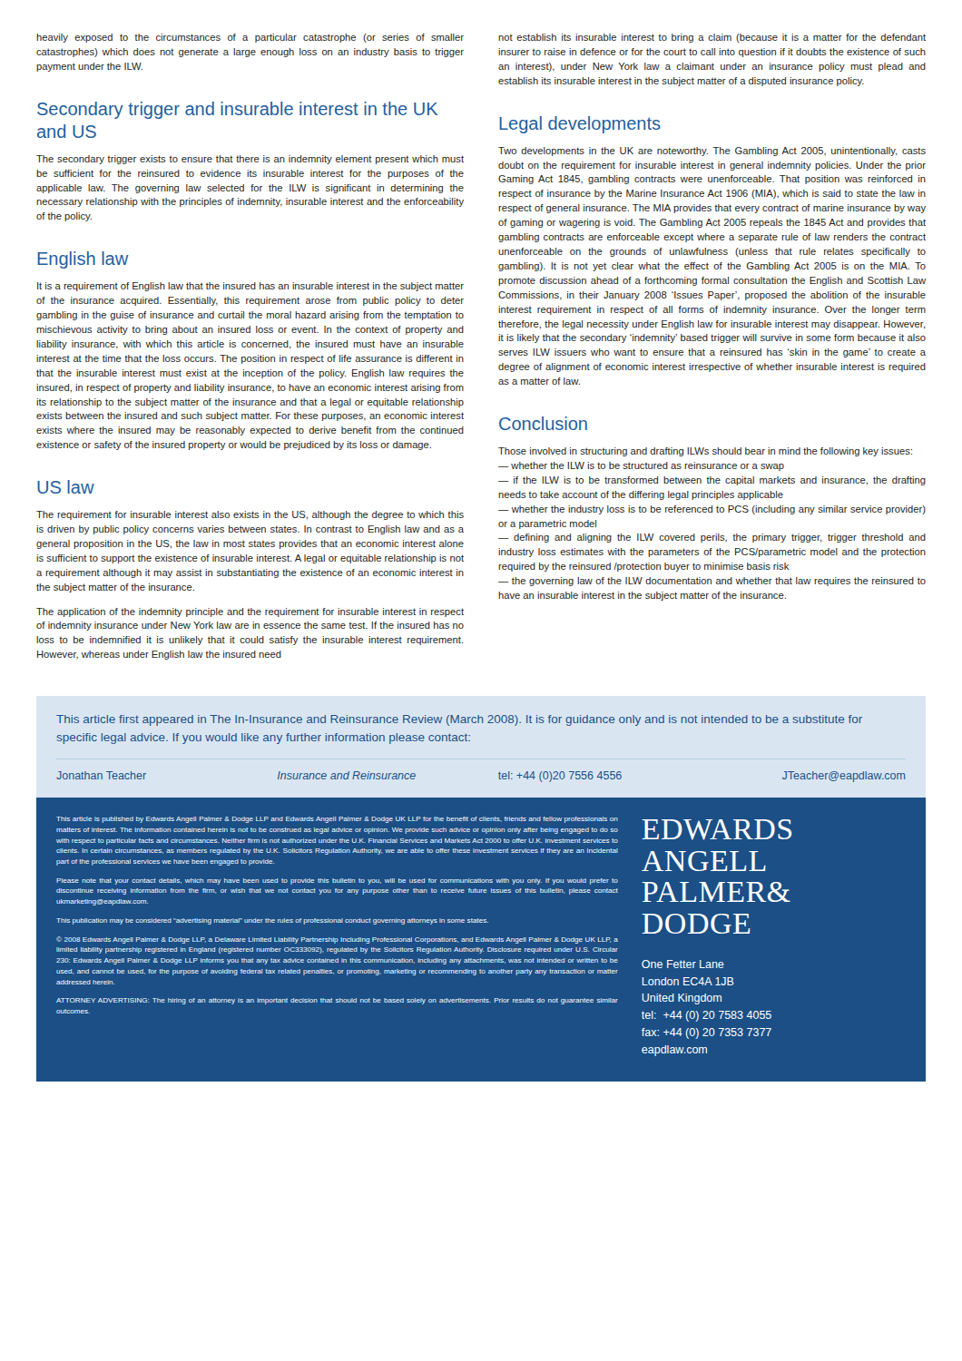heavily exposed to the circumstances of a particular catastrophe (or series of smaller catastrophes) which does not generate a large enough loss on an industry basis to trigger payment under the ILW.
Secondary trigger and insurable interest in the UK and US
The secondary trigger exists to ensure that there is an indemnity element present which must be sufficient for the reinsured to evidence its insurable interest for the purposes of the applicable law. The governing law selected for the ILW is significant in determining the necessary relationship with the principles of indemnity, insurable interest and the enforceability of the policy.
English law
It is a requirement of English law that the insured has an insurable interest in the subject matter of the insurance acquired. Essentially, this requirement arose from public policy to deter gambling in the guise of insurance and curtail the moral hazard arising from the temptation to mischievous activity to bring about an insured loss or event. In the context of property and liability insurance, with which this article is concerned, the insured must have an insurable interest at the time that the loss occurs. The position in respect of life assurance is different in that the insurable interest must exist at the inception of the policy. English law requires the insured, in respect of property and liability insurance, to have an economic interest arising from its relationship to the subject matter of the insurance and that a legal or equitable relationship exists between the insured and such subject matter. For these purposes, an economic interest exists where the insured may be reasonably expected to derive benefit from the continued existence or safety of the insured property or would be prejudiced by its loss or damage.
US law
The requirement for insurable interest also exists in the US, although the degree to which this is driven by public policy concerns varies between states. In contrast to English law and as a general proposition in the US, the law in most states provides that an economic interest alone is sufficient to support the existence of insurable interest. A legal or equitable relationship is not a requirement although it may assist in substantiating the existence of an economic interest in the subject matter of the insurance.
The application of the indemnity principle and the requirement for insurable interest in respect of indemnity insurance under New York law are in essence the same test. If the insured has no loss to be indemnified it is unlikely that it could satisfy the insurable interest requirement. However, whereas under English law the insured need
not establish its insurable interest to bring a claim (because it is a matter for the defendant insurer to raise in defence or for the court to call into question if it doubts the existence of such an interest), under New York law a claimant under an insurance policy must plead and establish its insurable interest in the subject matter of a disputed insurance policy.
Legal developments
Two developments in the UK are noteworthy. The Gambling Act 2005, unintentionally, casts doubt on the requirement for insurable interest in general indemnity policies. Under the prior Gaming Act 1845, gambling contracts were unenforceable. That position was reinforced in respect of insurance by the Marine Insurance Act 1906 (MIA), which is said to state the law in respect of general insurance. The MIA provides that every contract of marine insurance by way of gaming or wagering is void. The Gambling Act 2005 repeals the 1845 Act and provides that gambling contracts are enforceable except where a separate rule of law renders the contract unenforceable on the grounds of unlawfulness (unless that rule relates specifically to gambling). It is not yet clear what the effect of the Gambling Act 2005 is on the MIA. To promote discussion ahead of a forthcoming formal consultation the English and Scottish Law Commissions, in their January 2008 ‘Issues Paper’, proposed the abolition of the insurable interest requirement in respect of all forms of indemnity insurance. Over the longer term therefore, the legal necessity under English law for insurable interest may disappear. However, it is likely that the secondary ‘indemnity’ based trigger will survive in some form because it also serves ILW issuers who want to ensure that a reinsured has ‘skin in the game’ to create a degree of alignment of economic interest irrespective of whether insurable interest is required as a matter of law.
Conclusion
Those involved in structuring and drafting ILWs should bear in mind the following key issues:
— whether the ILW is to be structured as reinsurance or a swap
— if the ILW is to be transformed between the capital markets and insurance, the drafting needs to take account of the differing legal principles applicable
— whether the industry loss is to be referenced to PCS (including any similar service provider) or a parametric model
— defining and aligning the ILW covered perils, the primary trigger, trigger threshold and industry loss estimates with the parameters of the PCS/parametric model and the protection required by the reinsured /protection buyer to minimise basis risk
— the governing law of the ILW documentation and whether that law requires the reinsured to have an insurable interest in the subject matter of the insurance.
This article first appeared in The In-Insurance and Reinsurance Review (March 2008). It is for guidance only and is not intended to be a substitute for specific legal advice. If you would like any further information please contact:
Jonathan Teacher
Insurance and Reinsurance
tel: +44 (0)20 7556 4556
JTeacher@eapdlaw.com
This article is published by Edwards Angell Palmer & Dodge LLP and Edwards Angell Palmer & Dodge UK LLP for the benefit of clients, friends and fellow professionals on matters of interest. The information contained herein is not to be construed as legal advice or opinion. We provide such advice or opinion only after being engaged to do so with respect to particular facts and circumstances. Neither firm is not authorized under the U.K. Financial Services and Markets Act 2000 to offer U.K. investment services to clients. In certain circumstances, as members regulated by the U.K. Solicitors Regulation Authority, we are able to offer these investment services if they are an incidental part of the professional services we have been engaged to provide.
Please note that your contact details, which may have been used to provide this bulletin to you, will be used for communications with you only. If you would prefer to discontinue receiving information from the firm, or wish that we not contact you for any purpose other than to receive future issues of this bulletin, please contact ukmarketing@eapdlaw.com.
This publication may be considered “advertising material” under the rules of professional conduct governing attorneys in some states.
© 2008 Edwards Angell Palmer & Dodge LLP, a Delaware Limited Liability Partnership Including Professional Corporations, and Edwards Angell Palmer & Dodge UK LLP, a limited liability partnership registered in England (registered number OC333092), regulated by the Solicitors Regulation Authority. Disclosure required under U.S. Circular 230: Edwards Angell Palmer & Dodge LLP informs you that any tax advice contained in this communication, including any attachments, was not intended or written to be used, and cannot be used, for the purpose of avoiding federal tax related penalties, or promoting, marketing or recommending to another party any transaction or matter addressed herein.
ATTORNEY ADVERTISING: The hiring of an attorney is an important decision that should not be based solely on advertisements. Prior results do not guarantee similar outcomes.
Edwards
Angell
Palmer&
Dodge
One Fetter Lane
London EC4A 1JB
United Kingdom
tel: +44 (0) 20 7583 4055
fax: +44 (0) 20 7353 7377
eapdlaw.com